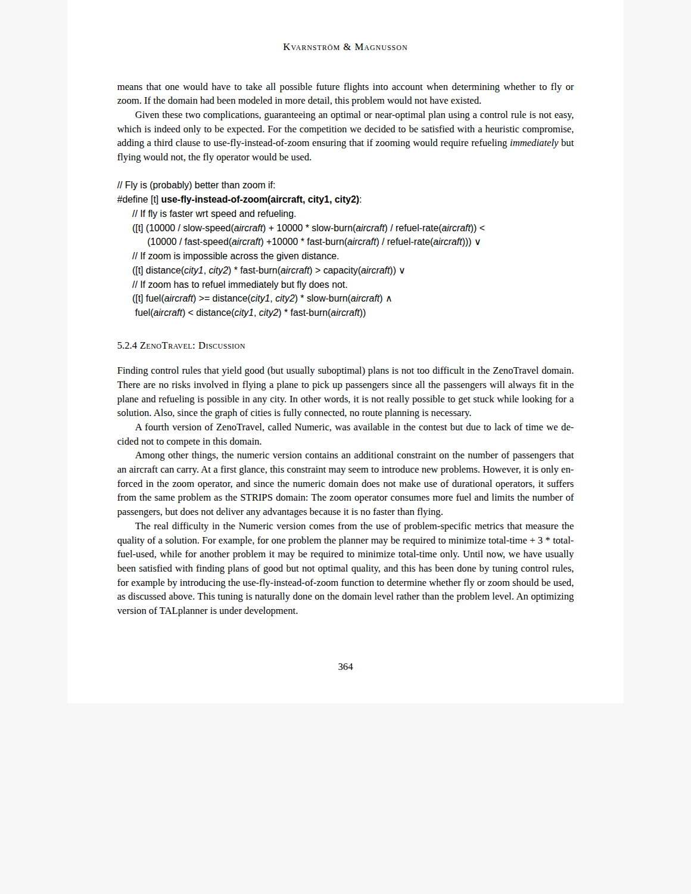Kvarnström & Magnusson
means that one would have to take all possible future flights into account when determining whether to fly or zoom. If the domain had been modeled in more detail, this problem would not have existed.
Given these two complications, guaranteeing an optimal or near-optimal plan using a control rule is not easy, which is indeed only to be expected. For the competition we decided to be satisfied with a heuristic compromise, adding a third clause to use-fly-instead-of-zoom ensuring that if zooming would require refueling immediately but flying would not, the fly operator would be used.
// Fly is (probably) better than zoom if:
#define [t] use-fly-instead-of-zoom(aircraft, city1, city2): // If fly is faster wrt speed and refueling. ([t] (10000 / slow-speed(aircraft) + 10000 * slow-burn(aircraft) / refuel-rate(aircraft)) < (10000 / fast-speed(aircraft) +10000 * fast-burn(aircraft) / refuel-rate(aircraft))) ∨ // If zoom is impossible across the given distance. ([t] distance(city1, city2) * fast-burn(aircraft) > capacity(aircraft)) ∨ // If zoom has to refuel immediately but fly does not. ([t] fuel(aircraft) >= distance(city1, city2) * slow-burn(aircraft) ∧ fuel(aircraft) < distance(city1, city2) * fast-burn(aircraft))
5.2.4 ZenoTravel: Discussion
Finding control rules that yield good (but usually suboptimal) plans is not too difficult in the ZenoTravel domain. There are no risks involved in flying a plane to pick up passengers since all the passengers will always fit in the plane and refueling is possible in any city. In other words, it is not really possible to get stuck while looking for a solution. Also, since the graph of cities is fully connected, no route planning is necessary.
A fourth version of ZenoTravel, called Numeric, was available in the contest but due to lack of time we decided not to compete in this domain.
Among other things, the numeric version contains an additional constraint on the number of passengers that an aircraft can carry. At a first glance, this constraint may seem to introduce new problems. However, it is only enforced in the zoom operator, and since the numeric domain does not make use of durational operators, it suffers from the same problem as the STRIPS domain: The zoom operator consumes more fuel and limits the number of passengers, but does not deliver any advantages because it is no faster than flying.
The real difficulty in the Numeric version comes from the use of problem-specific metrics that measure the quality of a solution. For example, for one problem the planner may be required to minimize total-time + 3 * total-fuel-used, while for another problem it may be required to minimize total-time only. Until now, we have usually been satisfied with finding plans of good but not optimal quality, and this has been done by tuning control rules, for example by introducing the use-fly-instead-of-zoom function to determine whether fly or zoom should be used, as discussed above. This tuning is naturally done on the domain level rather than the problem level. An optimizing version of TALplanner is under development.
364